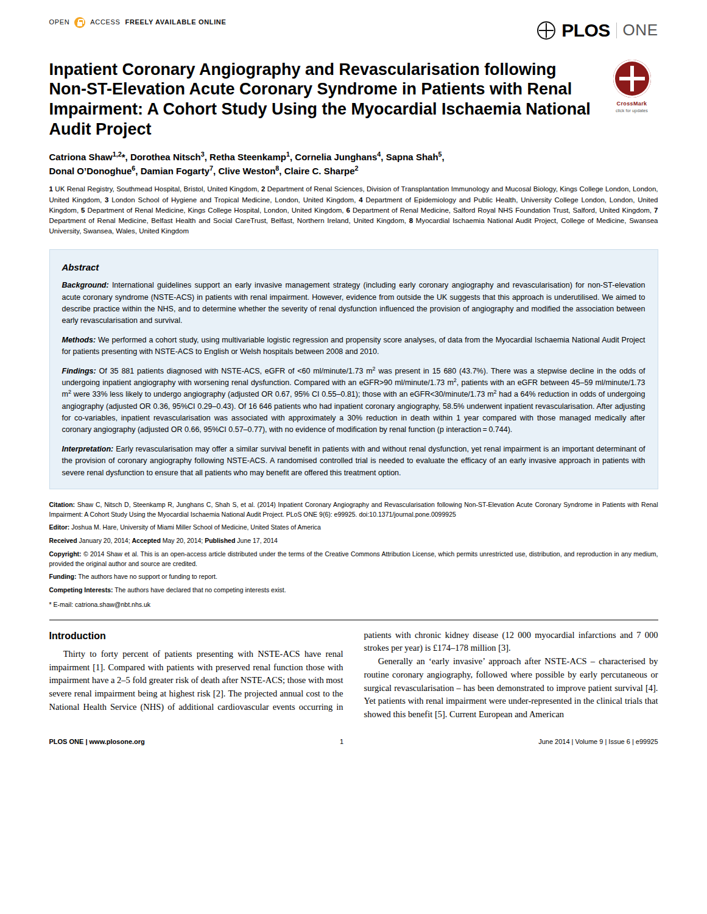OPEN ACCESS Freely available online
PLOS ONE
Inpatient Coronary Angiography and Revascularisation following Non-ST-Elevation Acute Coronary Syndrome in Patients with Renal Impairment: A Cohort Study Using the Myocardial Ischaemia National Audit Project
CrossMark
click for updates
Catriona Shaw1,2*, Dorothea Nitsch3, Retha Steenkamp1, Cornelia Junghans4, Sapna Shah5,
Donal O’Donoghue6, Damian Fogarty7, Clive Weston8, Claire C. Sharpe2
1 UK Renal Registry, Southmead Hospital, Bristol, United Kingdom, 2 Department of Renal Sciences, Division of Transplantation Immunology and Mucosal Biology, Kings College London, London, United Kingdom, 3 London School of Hygiene and Tropical Medicine, London, United Kingdom, 4 Department of Epidemiology and Public Health, University College London, London, United Kingdom, 5 Department of Renal Medicine, Kings College Hospital, London, United Kingdom, 6 Department of Renal Medicine, Salford Royal NHS Foundation Trust, Salford, United Kingdom, 7 Department of Renal Medicine, Belfast Health and Social CareTrust, Belfast, Northern Ireland, United Kingdom, 8 Myocardial Ischaemia National Audit Project, College of Medicine, Swansea University, Swansea, Wales, United Kingdom
Abstract
Background: International guidelines support an early invasive management strategy (including early coronary angiography and revascularisation) for non-ST-elevation acute coronary syndrome (NSTE-ACS) in patients with renal impairment. However, evidence from outside the UK suggests that this approach is underutilised. We aimed to describe practice within the NHS, and to determine whether the severity of renal dysfunction influenced the provision of angiography and modified the association between early revascularisation and survival.
Methods: We performed a cohort study, using multivariable logistic regression and propensity score analyses, of data from the Myocardial Ischaemia National Audit Project for patients presenting with NSTE-ACS to English or Welsh hospitals between 2008 and 2010.
Findings: Of 35 881 patients diagnosed with NSTE-ACS, eGFR of <60 ml/minute/1.73 m2 was present in 15 680 (43.7%). There was a stepwise decline in the odds of undergoing inpatient angiography with worsening renal dysfunction. Compared with an eGFR>90 ml/minute/1.73 m2, patients with an eGFR between 45–59 ml/minute/1.73 m2 were 33% less likely to undergo angiography (adjusted OR 0.67, 95% CI 0.55–0.81); those with an eGFR<30/minute/1.73 m2 had a 64% reduction in odds of undergoing angiography (adjusted OR 0.36, 95%CI 0.29–0.43). Of 16 646 patients who had inpatient coronary angiography, 58.5% underwent inpatient revascularisation. After adjusting for co-variables, inpatient revascularisation was associated with approximately a 30% reduction in death within 1 year compared with those managed medically after coronary angiography (adjusted OR 0.66, 95%CI 0.57–0.77), with no evidence of modification by renal function (p interaction = 0.744).
Interpretation: Early revascularisation may offer a similar survival benefit in patients with and without renal dysfunction, yet renal impairment is an important determinant of the provision of coronary angiography following NSTE-ACS. A randomised controlled trial is needed to evaluate the efficacy of an early invasive approach in patients with severe renal dysfunction to ensure that all patients who may benefit are offered this treatment option.
Citation: Shaw C, Nitsch D, Steenkamp R, Junghans C, Shah S, et al. (2014) Inpatient Coronary Angiography and Revascularisation following Non-ST-Elevation Acute Coronary Syndrome in Patients with Renal Impairment: A Cohort Study Using the Myocardial Ischaemia National Audit Project. PLoS ONE 9(6): e99925. doi:10.1371/journal.pone.0099925
Editor: Joshua M. Hare, University of Miami Miller School of Medicine, United States of America
Received January 20, 2014; Accepted May 20, 2014; Published June 17, 2014
Copyright: © 2014 Shaw et al. This is an open-access article distributed under the terms of the Creative Commons Attribution License, which permits unrestricted use, distribution, and reproduction in any medium, provided the original author and source are credited.
Funding: The authors have no support or funding to report.
Competing Interests: The authors have declared that no competing interests exist.
* E-mail: catriona.shaw@nbt.nhs.uk
Introduction
Thirty to forty percent of patients presenting with NSTE-ACS have renal impairment [1]. Compared with patients with preserved renal function those with impairment have a 2–5 fold greater risk of death after NSTE-ACS; those with most severe renal impairment being at highest risk [2]. The projected annual cost to the National Health Service (NHS) of additional cardiovascular events occurring in patients with chronic kidney disease (12 000 myocardial infarctions and 7 000 strokes per year) is £174–178 million [3].
Generally an ‘early invasive’ approach after NSTE-ACS – characterised by routine coronary angiography, followed where possible by early percutaneous or surgical revascularisation – has been demonstrated to improve patient survival [4]. Yet patients with renal impairment were under-represented in the clinical trials that showed this benefit [5]. Current European and American
PLOS ONE | www.plosone.org
1
June 2014 | Volume 9 | Issue 6 | e99925